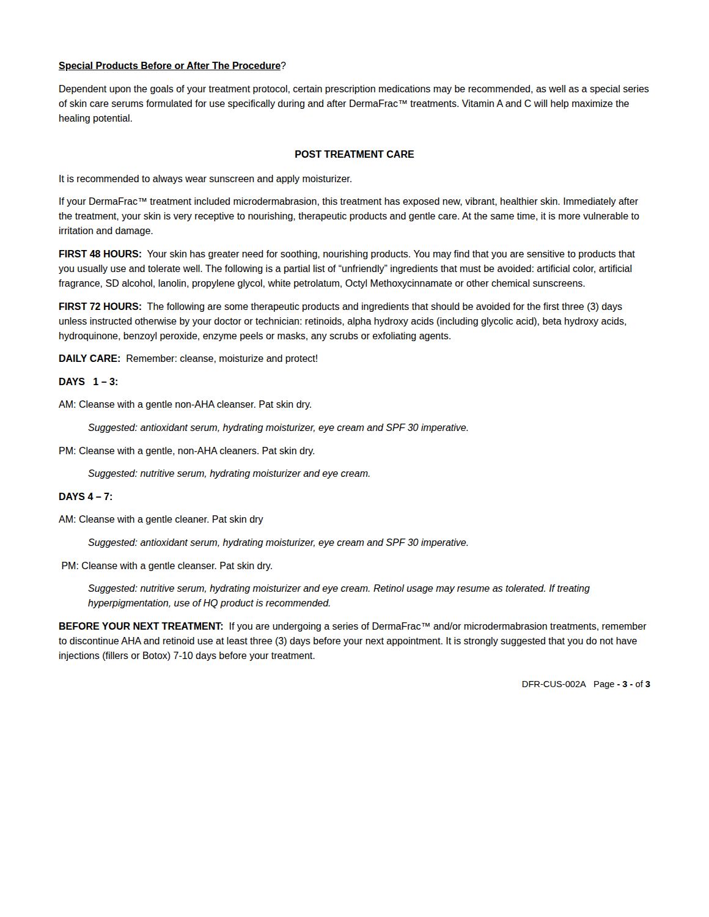Special Products Before or After The Procedure?
Dependent upon the goals of your treatment protocol, certain prescription medications may be recommended, as well as a special series of skin care serums formulated for use specifically during and after DermaFrac™ treatments. Vitamin A and C will help maximize the healing potential.
POST TREATMENT CARE
It is recommended to always wear sunscreen and apply moisturizer.
If your DermaFrac™ treatment included microdermabrasion, this treatment has exposed new, vibrant, healthier skin. Immediately after the treatment, your skin is very receptive to nourishing, therapeutic products and gentle care. At the same time, it is more vulnerable to irritation and damage.
FIRST 48 HOURS: Your skin has greater need for soothing, nourishing products. You may find that you are sensitive to products that you usually use and tolerate well. The following is a partial list of “unfriendly” ingredients that must be avoided: artificial color, artificial fragrance, SD alcohol, lanolin, propylene glycol, white petrolatum, Octyl Methoxycinnamate or other chemical sunscreens.
FIRST 72 HOURS: The following are some therapeutic products and ingredients that should be avoided for the first three (3) days unless instructed otherwise by your doctor or technician: retinoids, alpha hydroxy acids (including glycolic acid), beta hydroxy acids, hydroquinone, benzoyl peroxide, enzyme peels or masks, any scrubs or exfoliating agents.
DAILY CARE: Remember: cleanse, moisturize and protect!
DAYS 1 – 3:
AM: Cleanse with a gentle non-AHA cleanser. Pat skin dry.
Suggested: antioxidant serum, hydrating moisturizer, eye cream and SPF 30 imperative.
PM: Cleanse with a gentle, non-AHA cleaners. Pat skin dry.
Suggested: nutritive serum, hydrating moisturizer and eye cream.
DAYS 4 – 7:
AM: Cleanse with a gentle cleaner. Pat skin dry
Suggested: antioxidant serum, hydrating moisturizer, eye cream and SPF 30 imperative.
PM: Cleanse with a gentle cleanser. Pat skin dry.
Suggested: nutritive serum, hydrating moisturizer and eye cream. Retinol usage may resume as tolerated. If treating hyperpigmentation, use of HQ product is recommended.
BEFORE YOUR NEXT TREATMENT: If you are undergoing a series of DermaFrac™ and/or microdermabrasion treatments, remember to discontinue AHA and retinoid use at least three (3) days before your next appointment. It is strongly suggested that you do not have injections (fillers or Botox) 7-10 days before your treatment.
DFR-CUS-002A Page - 3 - of 3